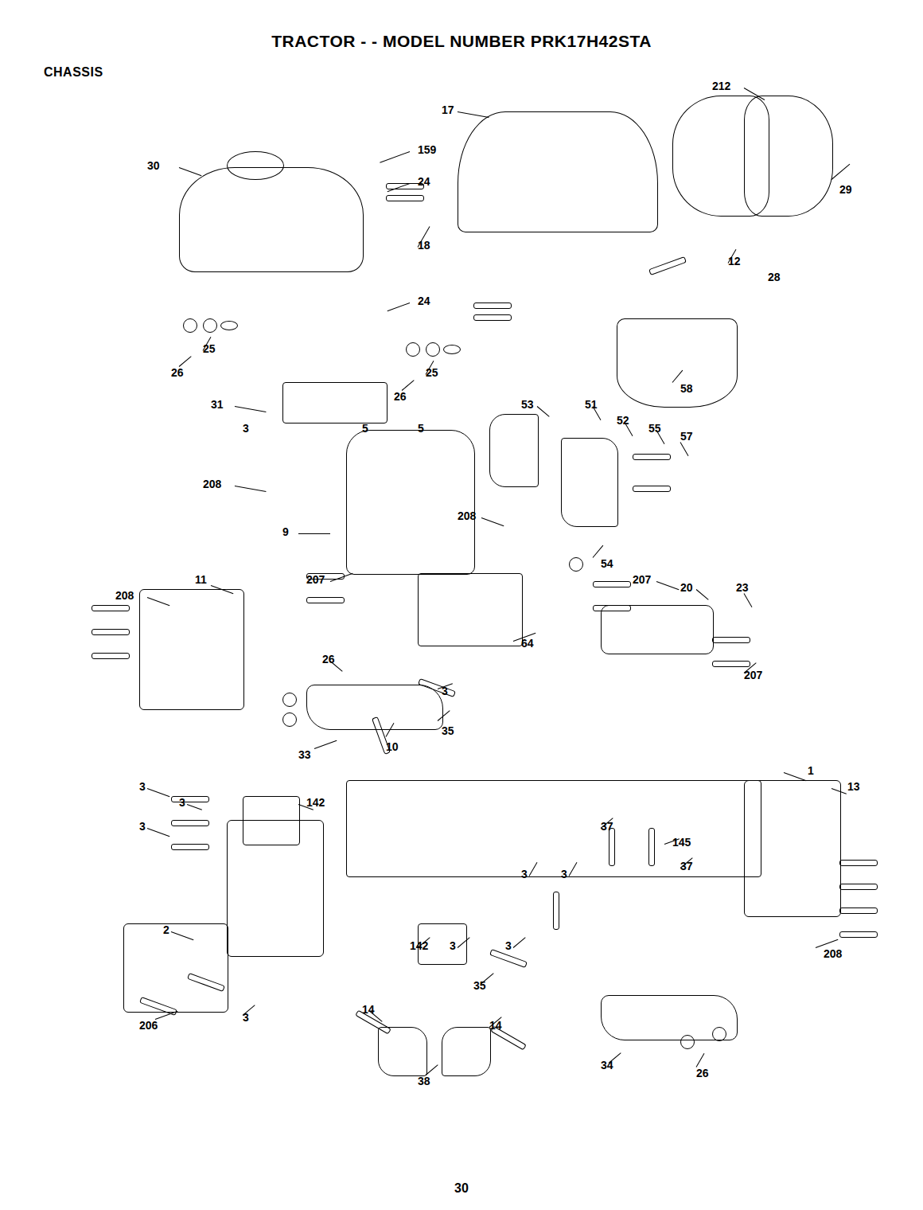TRACTOR - - MODEL NUMBER PRK17H42STA
CHASSIS
17 212 29 159 30 24 24 18 12 28 25 26 25 26 31 3 58 53 51 52 55 57 54 5 5 208 9 208 207 208 11 64 207 20 23 207 26 3 10 35 33 1 13 3 3 3 142 37 145 37 3 3 208 2 206 3 142 3 3 35 14 14 38 34 26
30